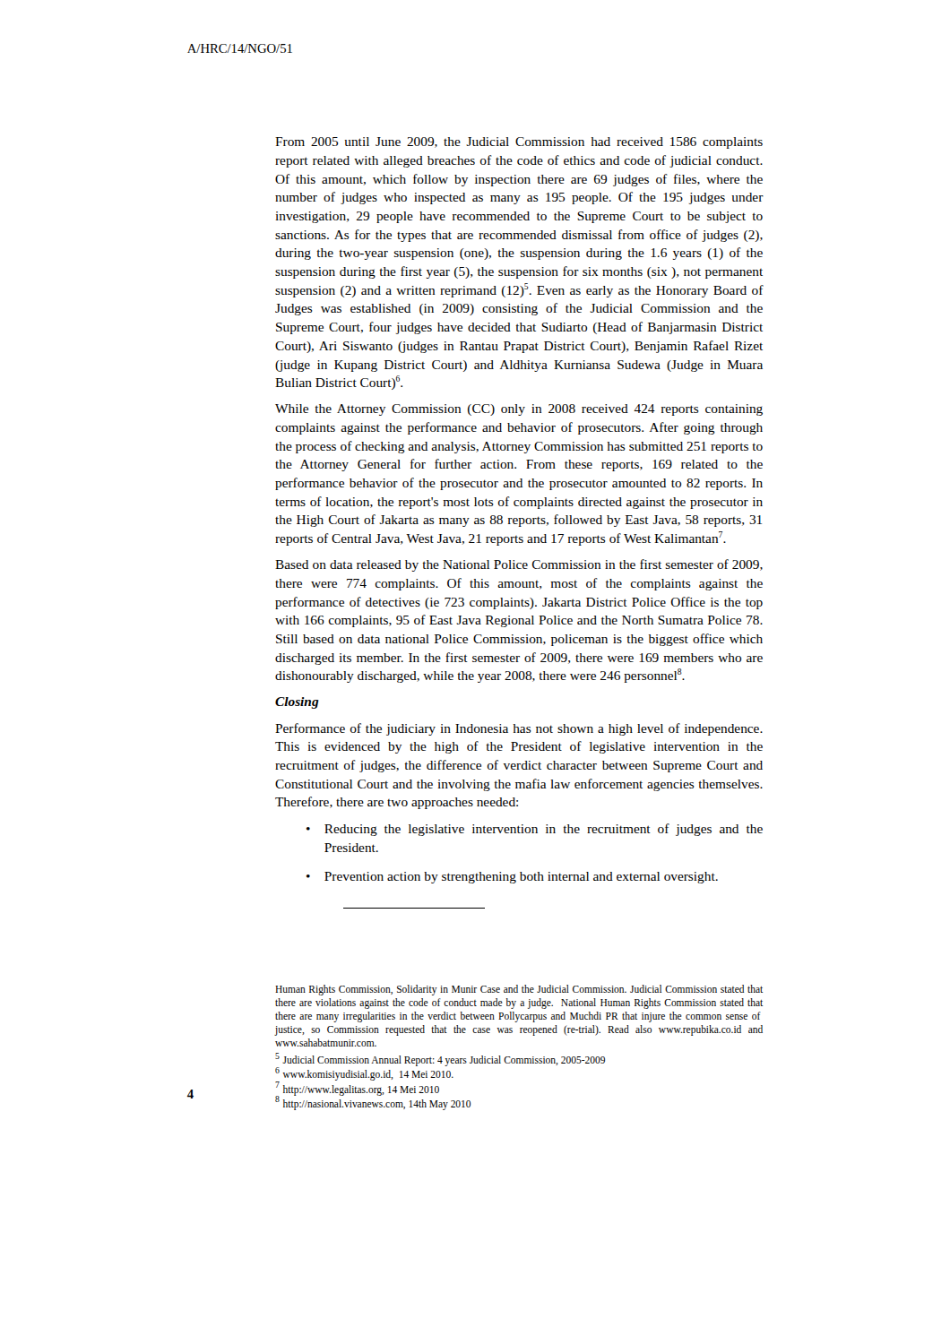A/HRC/14/NGO/51
From 2005 until June 2009, the Judicial Commission had received 1586 complaints report related with alleged breaches of the code of ethics and code of judicial conduct. Of this amount, which follow by inspection there are 69 judges of files, where the number of judges who inspected as many as 195 people. Of the 195 judges under investigation, 29 people have recommended to the Supreme Court to be subject to sanctions. As for the types that are recommended dismissal from office of judges (2), during the two-year suspension (one), the suspension during the 1.6 years (1) of the suspension during the first year (5), the suspension for six months (six ), not permanent suspension (2) and a written reprimand (12)5. Even as early as the Honorary Board of Judges was established (in 2009) consisting of the Judicial Commission and the Supreme Court, four judges have decided that Sudiarto (Head of Banjarmasin District Court), Ari Siswanto (judges in Rantau Prapat District Court), Benjamin Rafael Rizet (judge in Kupang District Court) and Aldhitya Kurniansa Sudewa (Judge in Muara Bulian District Court)6.
While the Attorney Commission (CC) only in 2008 received 424 reports containing complaints against the performance and behavior of prosecutors. After going through the process of checking and analysis, Attorney Commission has submitted 251 reports to the Attorney General for further action. From these reports, 169 related to the performance behavior of the prosecutor and the prosecutor amounted to 82 reports. In terms of location, the report's most lots of complaints directed against the prosecutor in the High Court of Jakarta as many as 88 reports, followed by East Java, 58 reports, 31 reports of Central Java, West Java, 21 reports and 17 reports of West Kalimantan7.
Based on data released by the National Police Commission in the first semester of 2009, there were 774 complaints. Of this amount, most of the complaints against the performance of detectives (ie 723 complaints). Jakarta District Police Office is the top with 166 complaints, 95 of East Java Regional Police and the North Sumatra Police 78. Still based on data national Police Commission, policeman is the biggest office which discharged its member. In the first semester of 2009, there were 169 members who are dishonourably discharged, while the year 2008, there were 246 personnel8.
Closing
Performance of the judiciary in Indonesia has not shown a high level of independence. This is evidenced by the high of the President of legislative intervention in the recruitment of judges, the difference of verdict character between Supreme Court and Constitutional Court and the involving the mafia law enforcement agencies themselves. Therefore, there are two approaches needed:
Reducing the legislative intervention in the recruitment of judges and the President.
Prevention action by strengthening both internal and external oversight.
Human Rights Commission, Solidarity in Munir Case and the Judicial Commission. Judicial Commission stated that there are violations against the code of conduct made by a judge. National Human Rights Commission stated that there are many irregularities in the verdict between Pollycarpus and Muchdi PR that injure the common sense of justice, so Commission requested that the case was reopened (re-trial). Read also www.repubika.co.id and www.sahabatmunir.com.
Judicial Commission Annual Report: 4 years Judicial Commission, 2005-2009
www.komisiyudisial.go.id, 14 Mei 2010.
http://www.legalitas.org, 14 Mei 2010
http://nasional.vivanews.com, 14th May 2010
4